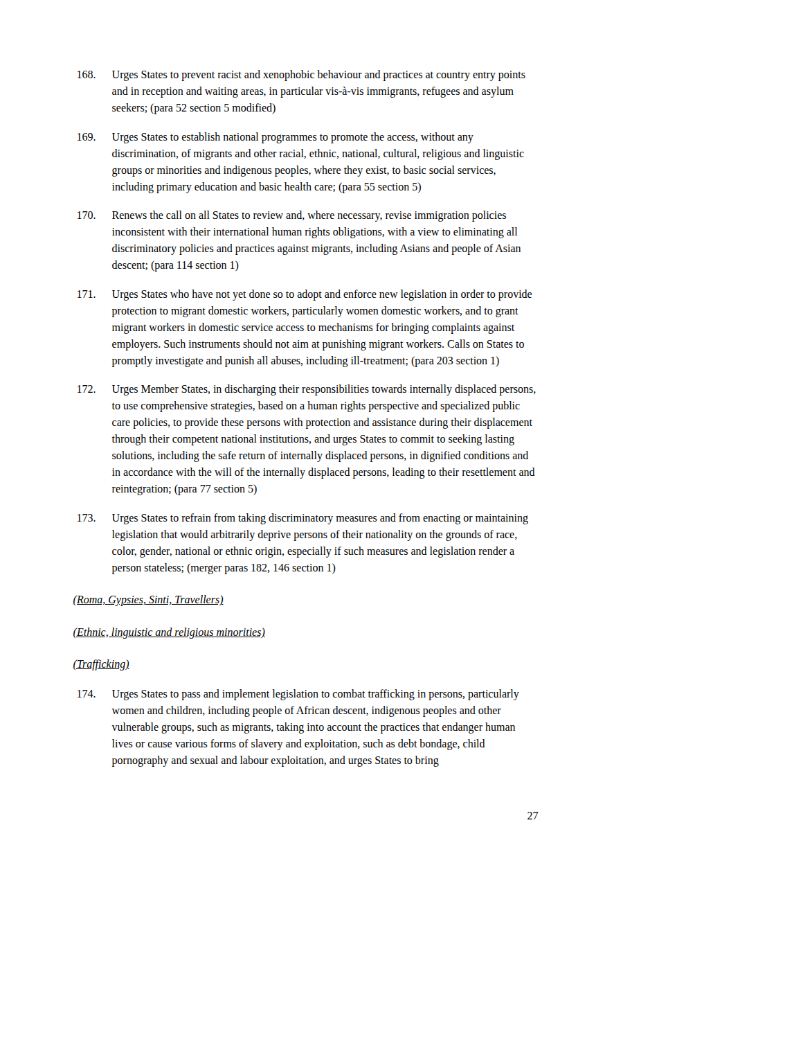168.
Urges States to prevent racist and xenophobic behaviour and practices at country entry points and in reception and waiting areas, in particular vis-à-vis immigrants, refugees and asylum seekers; (para 52 section 5 modified)
169.
Urges States to establish national programmes to promote the access, without any discrimination, of migrants and other racial, ethnic, national, cultural, religious and linguistic groups or minorities and indigenous peoples, where they exist, to basic social services, including primary education and basic health care; (para 55 section 5)
170.
Renews the call on all States to review and, where necessary, revise immigration policies inconsistent with their international human rights obligations, with a view to eliminating all discriminatory policies and practices against migrants, including Asians and people of Asian descent; (para 114 section 1)
171.
Urges States who have not yet done so to adopt and enforce new legislation in order to provide protection to migrant domestic workers, particularly women domestic workers, and to grant migrant workers in domestic service access to mechanisms for bringing complaints against employers. Such instruments should not aim at punishing migrant workers. Calls on States to promptly investigate and punish all abuses, including ill-treatment; (para 203 section 1)
172.
Urges Member States, in discharging their responsibilities towards internally displaced persons, to use comprehensive strategies, based on a human rights perspective and specialized public care policies, to provide these persons with protection and assistance during their displacement through their competent national institutions, and urges States to commit to seeking lasting solutions, including the safe return of internally displaced persons, in dignified conditions and in accordance with the will of the internally displaced persons, leading to their resettlement and reintegration; (para 77 section 5)
173.
Urges States to refrain from taking discriminatory measures and from enacting or maintaining legislation that would arbitrarily deprive persons of their nationality on the grounds of race, color, gender, national or ethnic origin, especially if such measures and legislation render a person stateless; (merger paras 182, 146 section 1)
(Roma, Gypsies, Sinti, Travellers)
(Ethnic, linguistic and religious minorities)
(Trafficking)
174.
Urges States to pass and implement legislation to combat trafficking in persons, particularly women and children, including people of African descent, indigenous peoples and other vulnerable groups, such as migrants, taking into account the practices that endanger human lives or cause various forms of slavery and exploitation, such as debt bondage, child pornography and sexual and labour exploitation, and urges States to bring
27